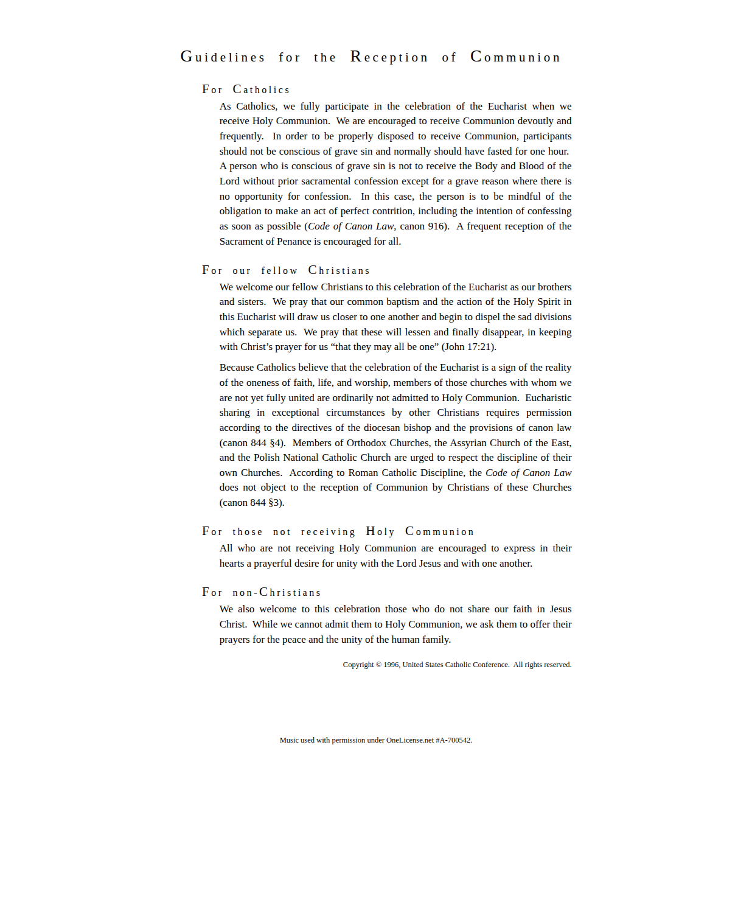Guidelines for the Reception of Communion
For Catholics
As Catholics, we fully participate in the celebration of the Eucharist when we receive Holy Communion. We are encouraged to receive Communion devoutly and frequently. In order to be properly disposed to receive Communion, participants should not be conscious of grave sin and normally should have fasted for one hour. A person who is conscious of grave sin is not to receive the Body and Blood of the Lord without prior sacramental confession except for a grave reason where there is no opportunity for confession. In this case, the person is to be mindful of the obligation to make an act of perfect contrition, including the intention of confessing as soon as possible (Code of Canon Law, canon 916). A frequent reception of the Sacrament of Penance is encouraged for all.
For our fellow Christians
We welcome our fellow Christians to this celebration of the Eucharist as our brothers and sisters. We pray that our common baptism and the action of the Holy Spirit in this Eucharist will draw us closer to one another and begin to dispel the sad divisions which separate us. We pray that these will lessen and finally disappear, in keeping with Christ’s prayer for us “that they may all be one” (John 17:21).
Because Catholics believe that the celebration of the Eucharist is a sign of the reality of the oneness of faith, life, and worship, members of those churches with whom we are not yet fully united are ordinarily not admitted to Holy Communion. Eucharistic sharing in exceptional circumstances by other Christians requires permission according to the directives of the diocesan bishop and the provisions of canon law (canon 844 §4). Members of Orthodox Churches, the Assyrian Church of the East, and the Polish National Catholic Church are urged to respect the discipline of their own Churches. According to Roman Catholic Discipline, the Code of Canon Law does not object to the reception of Communion by Christians of these Churches (canon 844 §3).
For those not receiving Holy Communion
All who are not receiving Holy Communion are encouraged to express in their hearts a prayerful desire for unity with the Lord Jesus and with one another.
For non-Christians
We also welcome to this celebration those who do not share our faith in Jesus Christ. While we cannot admit them to Holy Communion, we ask them to offer their prayers for the peace and the unity of the human family.
Copyright © 1996, United States Catholic Conference. All rights reserved.
Music used with permission under OneLicense.net #A-700542.